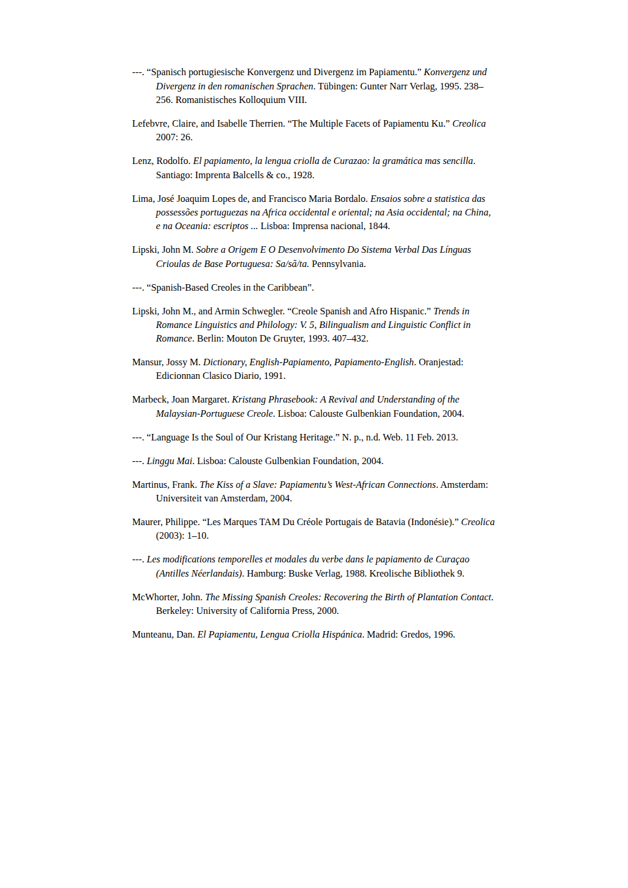---. “Spanisch portugiesische Konvergenz und Divergenz im Papiamentu.” Konvergenz und Divergenz in den romanischen Sprachen. Tübingen: Gunter Narr Verlag, 1995. 238–256. Romanistisches Kolloquium VIII.
Lefebvre, Claire, and Isabelle Therrien. “The Multiple Facets of Papiamentu Ku.” Creolica 2007: 26.
Lenz, Rodolfo. El papiamento, la lengua criolla de Curazao: la gramática mas sencilla. Santiago: Imprenta Balcells & co., 1928.
Lima, José Joaquim Lopes de, and Francisco Maria Bordalo. Ensaios sobre a statistica das possessões portuguezas na Africa occidental e oriental; na Asia occidental; na China, e na Oceania: escriptos ... Lisboa: Imprensa nacional, 1844.
Lipski, John M. Sobre a Origem E O Desenvolvimento Do Sistema Verbal Das Línguas Crioulas de Base Portuguesa: Sa/sã/ta. Pennsylvania.
---. “Spanish-Based Creoles in the Caribbean”.
Lipski, John M., and Armin Schwegler. “Creole Spanish and Afro Hispanic.” Trends in Romance Linguistics and Philology: V. 5, Bilingualism and Linguistic Conflict in Romance. Berlin: Mouton De Gruyter, 1993. 407–432.
Mansur, Jossy M. Dictionary, English-Papiamento, Papiamento-English. Oranjestad: Edicionnan Clasico Diario, 1991.
Marbeck, Joan Margaret. Kristang Phrasebook: A Revival and Understanding of the Malaysian-Portuguese Creole. Lisboa: Calouste Gulbenkian Foundation, 2004.
---. “Language Is the Soul of Our Kristang Heritage.” N. p., n.d. Web. 11 Feb. 2013.
---. Linggu Mai. Lisboa: Calouste Gulbenkian Foundation, 2004.
Martinus, Frank. The Kiss of a Slave: Papiamentu’s West-African Connections. Amsterdam: Universiteit van Amsterdam, 2004.
Maurer, Philippe. “Les Marques TAM Du Créole Portugais de Batavia (Indonésie).” Creolica (2003): 1–10.
---. Les modifications temporelles et modales du verbe dans le papiamento de Curaçao (Antilles Néerlandais). Hamburg: Buske Verlag, 1988. Kreolische Bibliothek 9.
McWhorter, John. The Missing Spanish Creoles: Recovering the Birth of Plantation Contact. Berkeley: University of California Press, 2000.
Munteanu, Dan. El Papiamentu, Lengua Criolla Hispánica. Madrid: Gredos, 1996.